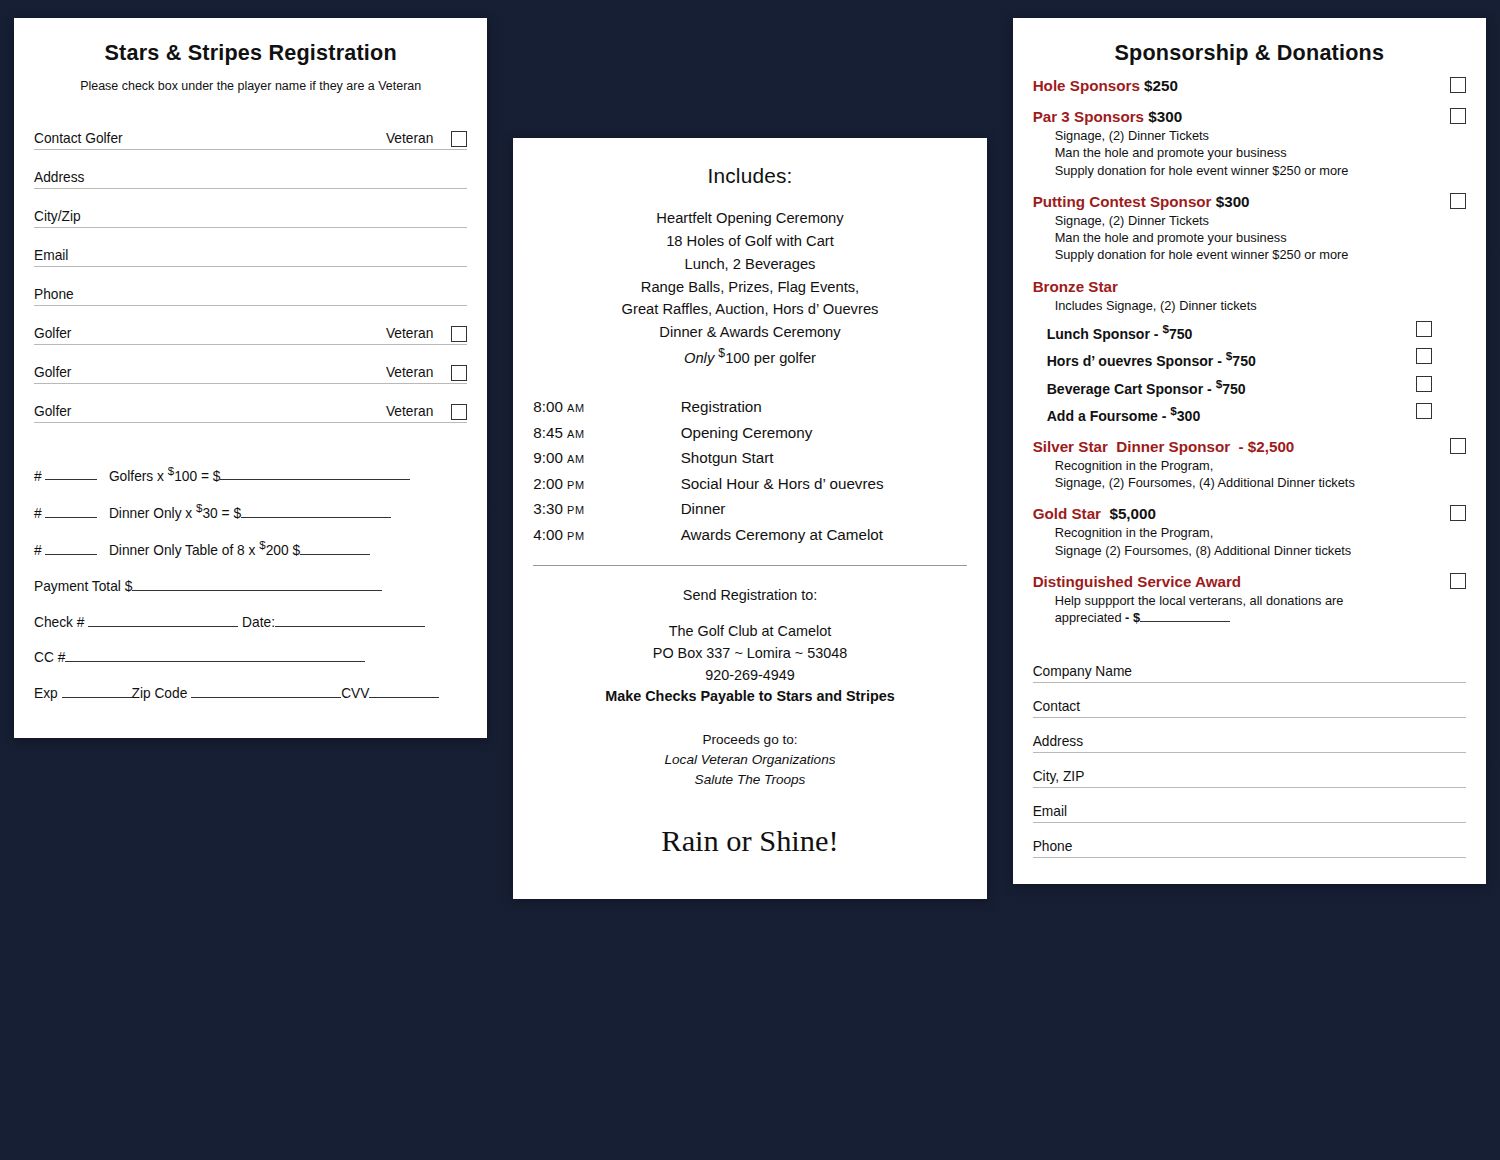Stars & Stripes Registration
Please check box under the player name if they are a Veteran
Contact Golfer Veteran
Address
City/Zip
Email
Phone
Golfer Veteran
Golfer Veteran
Golfer Veteran
# Golfers x $100 = $
# Dinner Only x $30 = $
# Dinner Only Table of 8 x $200 $
Payment Total $
Check # Date:
CC #
Exp Zip Code CVV
Includes:
Heartfelt Opening Ceremony
18 Holes of Golf with Cart
Lunch, 2 Beverages
Range Balls, Prizes, Flag Events,
Great Raffles, Auction, Hors d’ Ouevres
Dinner & Awards Ceremony
Only $100 per golfer
| 8:00 AM | Registration |
| 8:45 AM | Opening Ceremony |
| 9:00 AM | Shotgun Start |
| 2:00 PM | Social Hour & Hors d’ ouevres |
| 3:30 PM | Dinner |
| 4:00 PM | Awards Ceremony at Camelot |
Send Registration to:
The Golf Club at Camelot
PO Box 337 ~ Lomira ~ 53048
920-269-4949
Make Checks Payable to Stars and Stripes
Proceeds go to:
Local Veteran Organizations
Salute The Troops
Rain or Shine!
Sponsorship & Donations
Hole Sponsors $250
Par 3 Sponsors $300
Signage, (2) Dinner Tickets
Man the hole and promote your business
Supply donation for hole event winner $250 or more
Putting Contest Sponsor $300
Signage, (2) Dinner Tickets
Man the hole and promote your business
Supply donation for hole event winner $250 or more
Bronze Star
Includes Signage, (2) Dinner tickets
Lunch Sponsor - $750
Hors d’ ouevres Sponsor - $750
Beverage Cart Sponsor - $750
Add a Foursome - $300
Silver Star Dinner Sponsor - $2,500
Recognition in the Program,
Signage, (2) Foursomes, (4) Additional Dinner tickets
Gold Star $5,000
Recognition in the Program,
Signage (2) Foursomes, (8) Additional Dinner tickets
Distinguished Service Award
Help suppport the local verterans, all donations are
appreciated - $
Company Name
Contact
Address
City, ZIP
Email
Phone